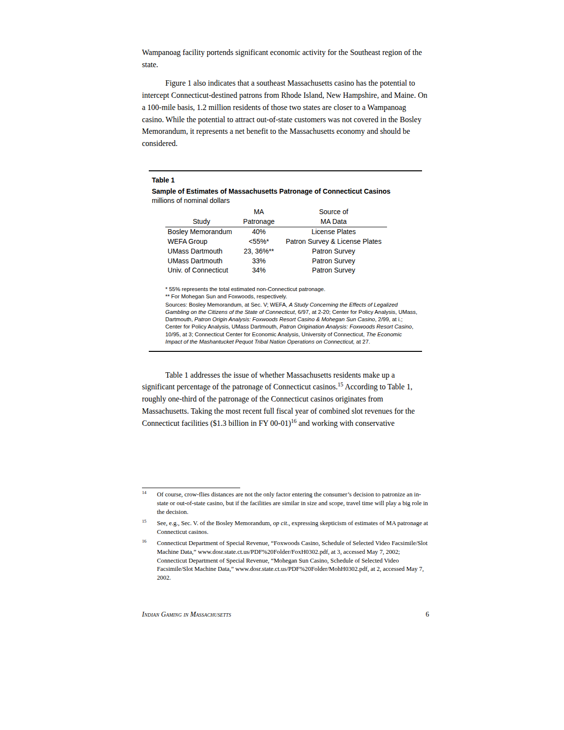Wampanoag facility portends significant economic activity for the Southeast region of the state.
Figure 1 also indicates that a southeast Massachusetts casino has the potential to intercept Connecticut-destined patrons from Rhode Island, New Hampshire, and Maine. On a 100-mile basis, 1.2 million residents of those two states are closer to a Wampanoag casino. While the potential to attract out-of-state customers was not covered in the Bosley Memorandum, it represents a net benefit to the Massachusetts economy and should be considered.
Table 1
Sample of Estimates of Massachusetts Patronage of Connecticut Casinos
millions of nominal dollars
| | MA | Source of |
| --- | --- | --- |
| Study | Patronage | MA Data |
| Bosley Memorandum | 40% | License Plates |
| WEFA Group | <55%* | Patron Survey & License Plates |
| UMass Dartmouth | 23, 36%** | Patron Survey |
| UMass Dartmouth | 33% | Patron Survey |
| Univ. of Connecticut | 34% | Patron Survey |
* 55% represents the total estimated non-Connecticut patronage.
** For Mohegan Sun and Foxwoods, respectively.
Sources: Bosley Memorandum, at Sec. V; WEFA, A Study Concerning the Effects of Legalized Gambling on the Citizens of the State of Connecticut, 6/97, at 2-20; Center for Policy Analysis, UMass, Dartmouth, Patron Origin Analysis: Foxwoods Resort Casino & Mohegan Sun Casino, 2/99, at i.; Center for Policy Analysis, UMass Dartmouth, Patron Origination Analysis: Foxwoods Resort Casino, 10/95, at 3; Connecticut Center for Economic Analysis, University of Connecticut, The Economic Impact of the Mashantucket Pequot Tribal Nation Operations on Connecticut, at 27.
Table 1 addresses the issue of whether Massachusetts residents make up a significant percentage of the patronage of Connecticut casinos.15 According to Table 1, roughly one-third of the patronage of the Connecticut casinos originates from Massachusetts. Taking the most recent full fiscal year of combined slot revenues for the Connecticut facilities ($1.3 billion in FY 00-01)16 and working with conservative
14
Of course, crow-flies distances are not the only factor entering the consumer’s decision to patronize an in-state or out-of-state casino, but if the facilities are similar in size and scope, travel time will play a big role in the decision.
15
See, e.g., Sec. V. of the Bosley Memorandum, op cit., expressing skepticism of estimates of MA patronage at Connecticut casinos.
16
Connecticut Department of Special Revenue, “Foxwoods Casino, Schedule of Selected Video Facsimile/Slot Machine Data,” www.dosr.state.ct.us/PDF%20Folder/FoxH0302.pdf, at 3, accessed May 7, 2002; Connecticut Department of Special Revenue, “Mohegan Sun Casino, Schedule of Selected Video Facsimile/Slot Machine Data,” www.dosr.state.ct.us/PDF%20Folder/MohH0302.pdf, at 2, accessed May 7, 2002.
Indian Gaming in Massachusetts
6